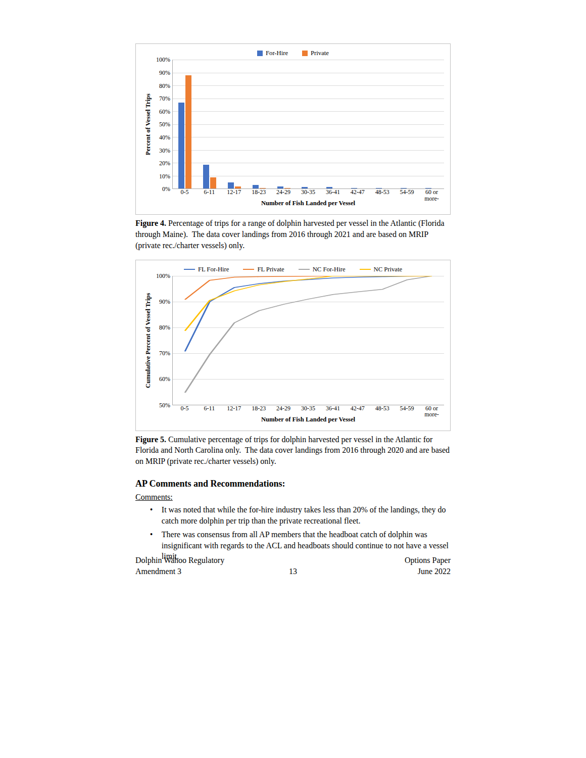For-Hire Private
Percent of Vessel Trips
100% 90% 80% 70% 60% 50% 40% 30% 20% 10% 0%
0-5
6-11
12-17
18-23
24-29
30-35
36-41
42-47
48-53
54-59
60 or
more-
Number of Fish Landed per Vessel
Figure 4. Percentage of trips for a range of dolphin harvested per vessel in the Atlantic (Florida through Maine). The data cover landings from 2016 through 2021 and are based on MRIP (private rec./charter vessels) only.
FL For-Hire FL Private NC For-Hire NC Private
Cumulative Percent of Vessel Trips
100% 90% 80% 70% 60% 50%
0-5
6-11
12-17
18-23
24-29
30-35
36-41
42-47
48-53
54-59
60 or
more-
Number of Fish Landed per Vessel
Figure 5. Cumulative percentage of trips for dolphin harvested per vessel in the Atlantic for Florida and North Carolina only. The data cover landings from 2016 through 2020 and are based on MRIP (private rec./charter vessels) only.
AP Comments and Recommendations:
Comments:
It was noted that while the for-hire industry takes less than 20% of the landings, they do catch more dolphin per trip than the private recreational fleet.
There was consensus from all AP members that the headboat catch of dolphin was insignificant with regards to the ACL and headboats should continue to not have a vessel limit.
Dolphin Wahoo Regulatory
Options Paper
Amendment 3
13
June 2022